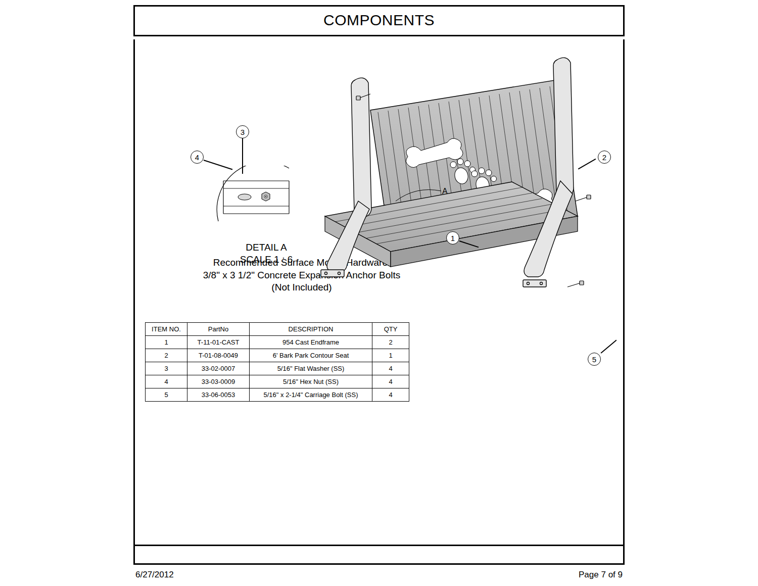COMPONENTS
3 4
DETAIL A
SCALE 1 : 6
Recommended Surface Mount Hardware:
3/8" x 3 1/2" Concrete Expansion Anchor Bolts
(Not Included)
| ITEM NO. | PartNo | DESCRIPTION | QTY |
| --- | --- | --- | --- |
| 1 | T-11-01-CAST | 954 Cast Endframe | 2 |
| 2 | T-01-08-0049 | 6' Bark Park Contour Seat | 1 |
| 3 | 33-02-0007 | 5/16" Flat Washer (SS) | 4 |
| 4 | 33-03-0009 | 5/16" Hex Nut (SS) | 4 |
| 5 | 33-06-0053 | 5/16" x 2-1/4" Carriage Bolt (SS) | 4 |
A 1 2 5
6/27/2012 Page 7 of 9